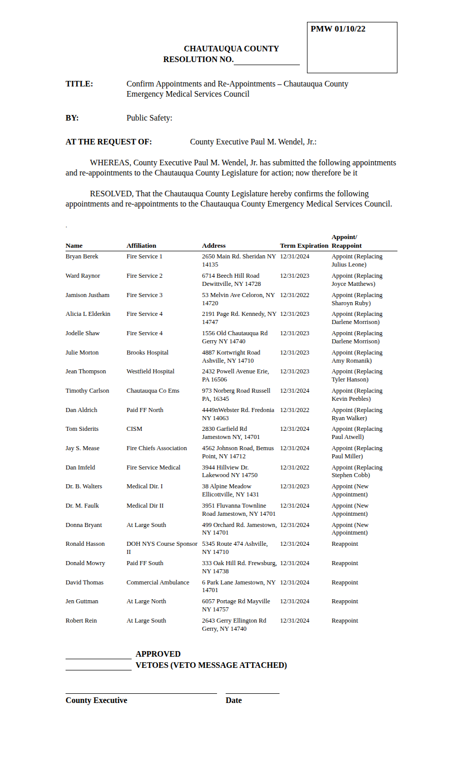PMW 01/10/22
CHAUTAUQUA COUNTY RESOLUTION NO.
TITLE:
Confirm Appointments and Re-Appointments – Chautauqua County Emergency Medical Services Council
BY:
Public Safety:
AT THE REQUEST OF:
County Executive Paul M. Wendel, Jr.:
WHEREAS, County Executive Paul M. Wendel, Jr. has submitted the following appointments and re-appointments to the Chautauqua County Legislature for action; now therefore be it
RESOLVED, That the Chautauqua County Legislature hereby confirms the following appointments and re-appointments to the Chautauqua County Emergency Medical Services Council.
.
| Name | Affiliation | Address | Term Expiration | Appoint/ Reappoint |
| --- | --- | --- | --- | --- |
| Bryan Berek | Fire Service 1 | 2650 Main Rd. Sheridan NY 14135 | 12/31/2024 | Appoint (Replacing Julius Leone) |
| Ward Raynor | Fire Service 2 | 6714 Beech Hill Road Dewittville, NY 14728 | 12/31/2023 | Appoint (Replacing Joyce Matthews) |
| Jamison Justham | Fire Service 3 | 53 Melvin Ave Celoron, NY 14720 | 12/31/2022 | Appoint (Replacing Sharoyn Ruby) |
| Alicia L Elderkin | Fire Service 4 | 2191 Page Rd. Kennedy, NY 14747 | 12/31/2023 | Appoint (Replacing Darlene Morrison) |
| Jodelle Shaw | Fire Service 4 | 1556 Old Chautauqua Rd Gerry NY 14740 | 12/31/2023 | Appoint (Replacing Darlene Morrison) |
| Julie Morton | Brooks Hospital | 4887 Kortwright Road Ashville, NY 14710 | 12/31/2023 | Appoint (Replacing Amy Romanik) |
| Jean Thompson | Westfield Hospital | 2432 Powell Avenue Erie, PA 16506 | 12/31/2023 | Appoint (Replacing Tyler Hanson) |
| Timothy Carlson | Chautauqua Co Ems | 973 Norberg Road Russell PA, 16345 | 12/31/2024 | Appoint (Replacing Kevin Peebles) |
| Dan Aldrich | Paid FF North | 4449nWebster Rd. Fredonia NY 14063 | 12/31/2022 | Appoint (Replacing Ryan Walker) |
| Tom Siderits | CISM | 2830 Garfield Rd Jamestown NY, 14701 | 12/31/2024 | Appoint (Replacing Paul Atwell) |
| Jay S. Mease | Fire Chiefs Association | 4562 Johnson Road, Bemus Point, NY 14712 | 12/31/2024 | Appoint (Replacing Paul Miller) |
| Dan Imfeld | Fire Service Medical | 3944 Hillview Dr. Lakewood NY 14750 | 12/31/2022 | Appoint (Replacing Stephen Cobb) |
| Dr. B. Walters | Medical Dir. I | 38 Alpine Meadow Ellicottville, NY 1431 | 12/31/2023 | Appoint (New Appointment) |
| Dr. M. Faulk | Medical Dir II | 3951 Fluvanna Townline Road Jamestown, NY 14701 | 12/31/2024 | Appoint (New Appointment) |
| Donna Bryant | At Large South | 499 Orchard Rd. Jamestown, NY 14701 | 12/31/2024 | Appoint (New Appointment) |
| Ronald Hasson | DOH NYS Course Sponsor II | 5345 Route 474 Ashville, NY 14710 | 12/31/2024 | Reappoint |
| Donald Mowry | Paid FF South | 333 Oak Hill Rd. Frewsburg, NY 14738 | 12/31/2024 | Reappoint |
| David Thomas | Commercial Ambulance | 6 Park Lane Jamestown, NY 14701 | 12/31/2024 | Reappoint |
| Jen Guttman | At Large North | 6057 Portage Rd Mayville NY 14757 | 12/31/2024 | Reappoint |
| Robert Rein | At Large South | 2643 Gerry Ellington Rd Gerry, NY 14740 | 12/31/2024 | Reappoint |
APPROVED
VETOES (VETO MESSAGE ATTACHED)
County Executive
Date